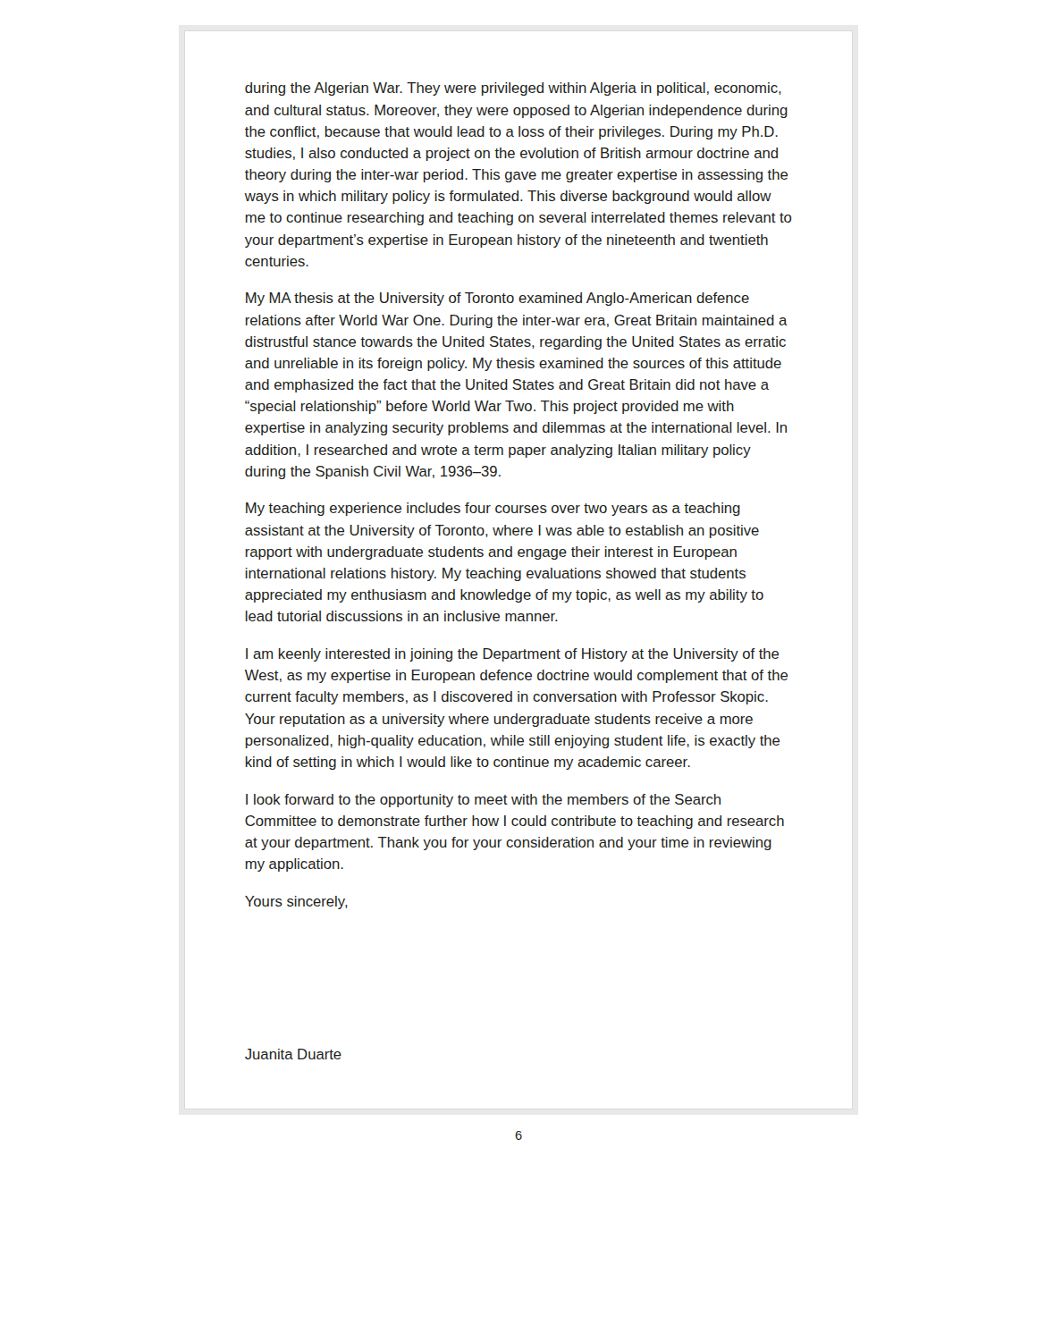during the Algerian War. They were privileged within Algeria in political, economic, and cultural status. Moreover, they were opposed to Algerian independence during the conflict, because that would lead to a loss of their privileges. During my Ph.D. studies, I also conducted a project on the evolution of British armour doctrine and theory during the inter-war period. This gave me greater expertise in assessing the ways in which military policy is formulated. This diverse background would allow me to continue researching and teaching on several interrelated themes relevant to your department’s expertise in European history of the nineteenth and twentieth centuries.
My MA thesis at the University of Toronto examined Anglo-American defence relations after World War One. During the inter-war era, Great Britain maintained a distrustful stance towards the United States, regarding the United States as erratic and unreliable in its foreign policy. My thesis examined the sources of this attitude and emphasized the fact that the United States and Great Britain did not have a “special relationship” before World War Two. This project provided me with expertise in analyzing security problems and dilemmas at the international level. In addition, I researched and wrote a term paper analyzing Italian military policy during the Spanish Civil War, 1936–39.
My teaching experience includes four courses over two years as a teaching assistant at the University of Toronto, where I was able to establish an positive rapport with undergraduate students and engage their interest in European international relations history. My teaching evaluations showed that students appreciated my enthusiasm and knowledge of my topic, as well as my ability to lead tutorial discussions in an inclusive manner.
I am keenly interested in joining the Department of History at the University of the West, as my expertise in European defence doctrine would complement that of the current faculty members, as I discovered in conversation with Professor Skopic. Your reputation as a university where undergraduate students receive a more personalized, high-quality education, while still enjoying student life, is exactly the kind of setting in which I would like to continue my academic career.
I look forward to the opportunity to meet with the members of the Search Committee to demonstrate further how I could contribute to teaching and research at your department. Thank you for your consideration and your time in reviewing my application.
Yours sincerely,
Juanita Duarte
6